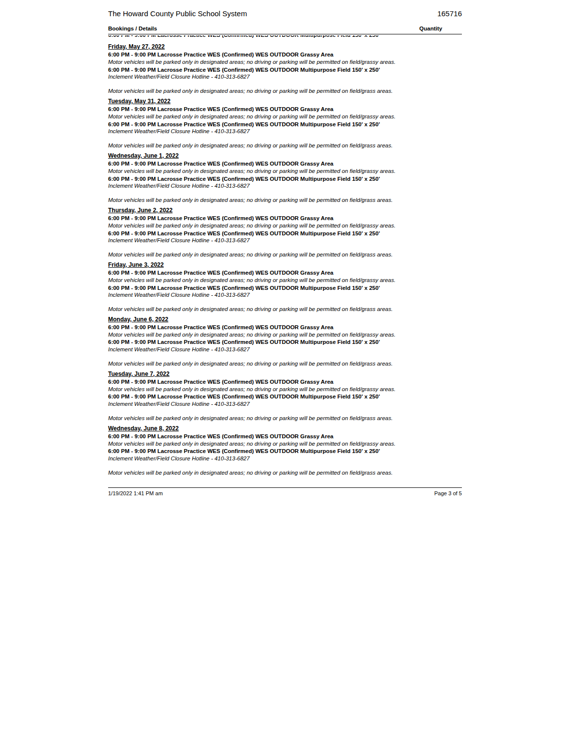The Howard County Public School System
165716
Bookings / Details
Quantity
6:00 PM - 9:00 PM Lacrosse Practice WES (Confirmed) WES OUTDOOR Multipurpose Field 150' x 250'
Friday, May 27, 2022
6:00 PM - 9:00 PM Lacrosse Practice WES (Confirmed) WES OUTDOOR Grassy Area
Motor vehicles will be parked only in designated areas; no driving or parking will be permitted on field/grassy areas.
6:00 PM - 9:00 PM Lacrosse Practice WES (Confirmed) WES OUTDOOR Multipurpose Field 150' x 250'
Inclement Weather/Field Closure Hotline - 410-313-6827
Motor vehicles will be parked only in designated areas; no driving or parking will be permitted on field/grass areas.
Tuesday, May 31, 2022
6:00 PM - 9:00 PM Lacrosse Practice WES (Confirmed) WES OUTDOOR Grassy Area
Motor vehicles will be parked only in designated areas; no driving or parking will be permitted on field/grassy areas.
6:00 PM - 9:00 PM Lacrosse Practice WES (Confirmed) WES OUTDOOR Multipurpose Field 150' x 250'
Inclement Weather/Field Closure Hotline - 410-313-6827
Motor vehicles will be parked only in designated areas; no driving or parking will be permitted on field/grass areas.
Wednesday, June 1, 2022
6:00 PM - 9:00 PM Lacrosse Practice WES (Confirmed) WES OUTDOOR Grassy Area
Motor vehicles will be parked only in designated areas; no driving or parking will be permitted on field/grassy areas.
6:00 PM - 9:00 PM Lacrosse Practice WES (Confirmed) WES OUTDOOR Multipurpose Field 150' x 250'
Inclement Weather/Field Closure Hotline - 410-313-6827
Motor vehicles will be parked only in designated areas; no driving or parking will be permitted on field/grass areas.
Thursday, June 2, 2022
6:00 PM - 9:00 PM Lacrosse Practice WES (Confirmed) WES OUTDOOR Grassy Area
Motor vehicles will be parked only in designated areas; no driving or parking will be permitted on field/grassy areas.
6:00 PM - 9:00 PM Lacrosse Practice WES (Confirmed) WES OUTDOOR Multipurpose Field 150' x 250'
Inclement Weather/Field Closure Hotline - 410-313-6827
Motor vehicles will be parked only in designated areas; no driving or parking will be permitted on field/grass areas.
Friday, June 3, 2022
6:00 PM - 9:00 PM Lacrosse Practice WES (Confirmed) WES OUTDOOR Grassy Area
Motor vehicles will be parked only in designated areas; no driving or parking will be permitted on field/grassy areas.
6:00 PM - 9:00 PM Lacrosse Practice WES (Confirmed) WES OUTDOOR Multipurpose Field 150' x 250'
Inclement Weather/Field Closure Hotline - 410-313-6827
Motor vehicles will be parked only in designated areas; no driving or parking will be permitted on field/grass areas.
Monday, June 6, 2022
6:00 PM - 9:00 PM Lacrosse Practice WES (Confirmed) WES OUTDOOR Grassy Area
Motor vehicles will be parked only in designated areas; no driving or parking will be permitted on field/grassy areas.
6:00 PM - 9:00 PM Lacrosse Practice WES (Confirmed) WES OUTDOOR Multipurpose Field 150' x 250'
Inclement Weather/Field Closure Hotline - 410-313-6827
Motor vehicles will be parked only in designated areas; no driving or parking will be permitted on field/grass areas.
Tuesday, June 7, 2022
6:00 PM - 9:00 PM Lacrosse Practice WES (Confirmed) WES OUTDOOR Grassy Area
Motor vehicles will be parked only in designated areas; no driving or parking will be permitted on field/grassy areas.
6:00 PM - 9:00 PM Lacrosse Practice WES (Confirmed) WES OUTDOOR Multipurpose Field 150' x 250'
Inclement Weather/Field Closure Hotline - 410-313-6827
Motor vehicles will be parked only in designated areas; no driving or parking will be permitted on field/grass areas.
Wednesday, June 8, 2022
6:00 PM - 9:00 PM Lacrosse Practice WES (Confirmed) WES OUTDOOR Grassy Area
Motor vehicles will be parked only in designated areas; no driving or parking will be permitted on field/grassy areas.
6:00 PM - 9:00 PM Lacrosse Practice WES (Confirmed) WES OUTDOOR Multipurpose Field 150' x 250'
Inclement Weather/Field Closure Hotline - 410-313-6827
Motor vehicles will be parked only in designated areas; no driving or parking will be permitted on field/grass areas.
1/19/2022 1:41 PM am
Page 3 of 5